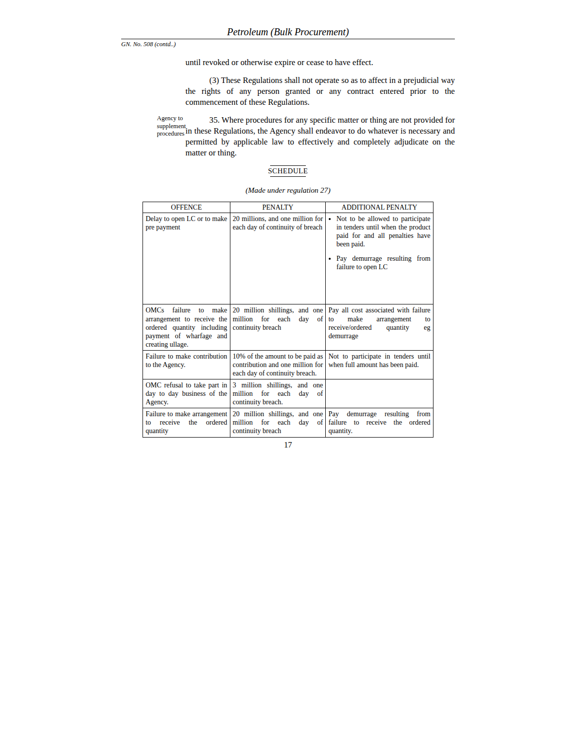Petroleum (Bulk Procurement)
GN. No. 508 (contd..)
until revoked or otherwise expire or cease to have effect.
(3) These Regulations shall not operate so as to affect in a prejudicial way the rights of any person granted or any contract entered prior to the commencement of these Regulations.
Agency to supplement procedures
35. Where procedures for any specific matter or thing are not provided for in these Regulations, the Agency shall endeavor to do whatever is necessary and permitted by applicable law to effectively and completely adjudicate on the matter or thing.
SCHEDULE
(Made under regulation 27)
| OFFENCE | PENALTY | ADDITIONAL PENALTY |
| --- | --- | --- |
| Delay to open LC or to make pre payment | 20 millions, and one million for each day of continuity of breach | Not to be allowed to participate in tenders until when the product paid for and all penalties have been paid. Pay demurrage resulting from failure to open LC |
| OMCs failure to make arrangement to receive the ordered quantity including payment of wharfage and creating ullage. | 20 million shillings, and one million for each day of continuity breach | Pay all cost associated with failure to make arrangement to receive/ordered quantity eg demurrage |
| Failure to make contribution to the Agency. | 10% of the amount to be paid as contribution and one million for each day of continuity breach. | Not to participate in tenders until when full amount has been paid. |
| OMC refusal to take part in day to day business of the Agency. | 3 million shillings, and one million for each day of continuity breach. | |
| Failure to make arrangement to receive the ordered quantity | 20 million shillings, and one million for each day of continuity breach | Pay demurrage resulting from failure to receive the ordered quantity. |
17